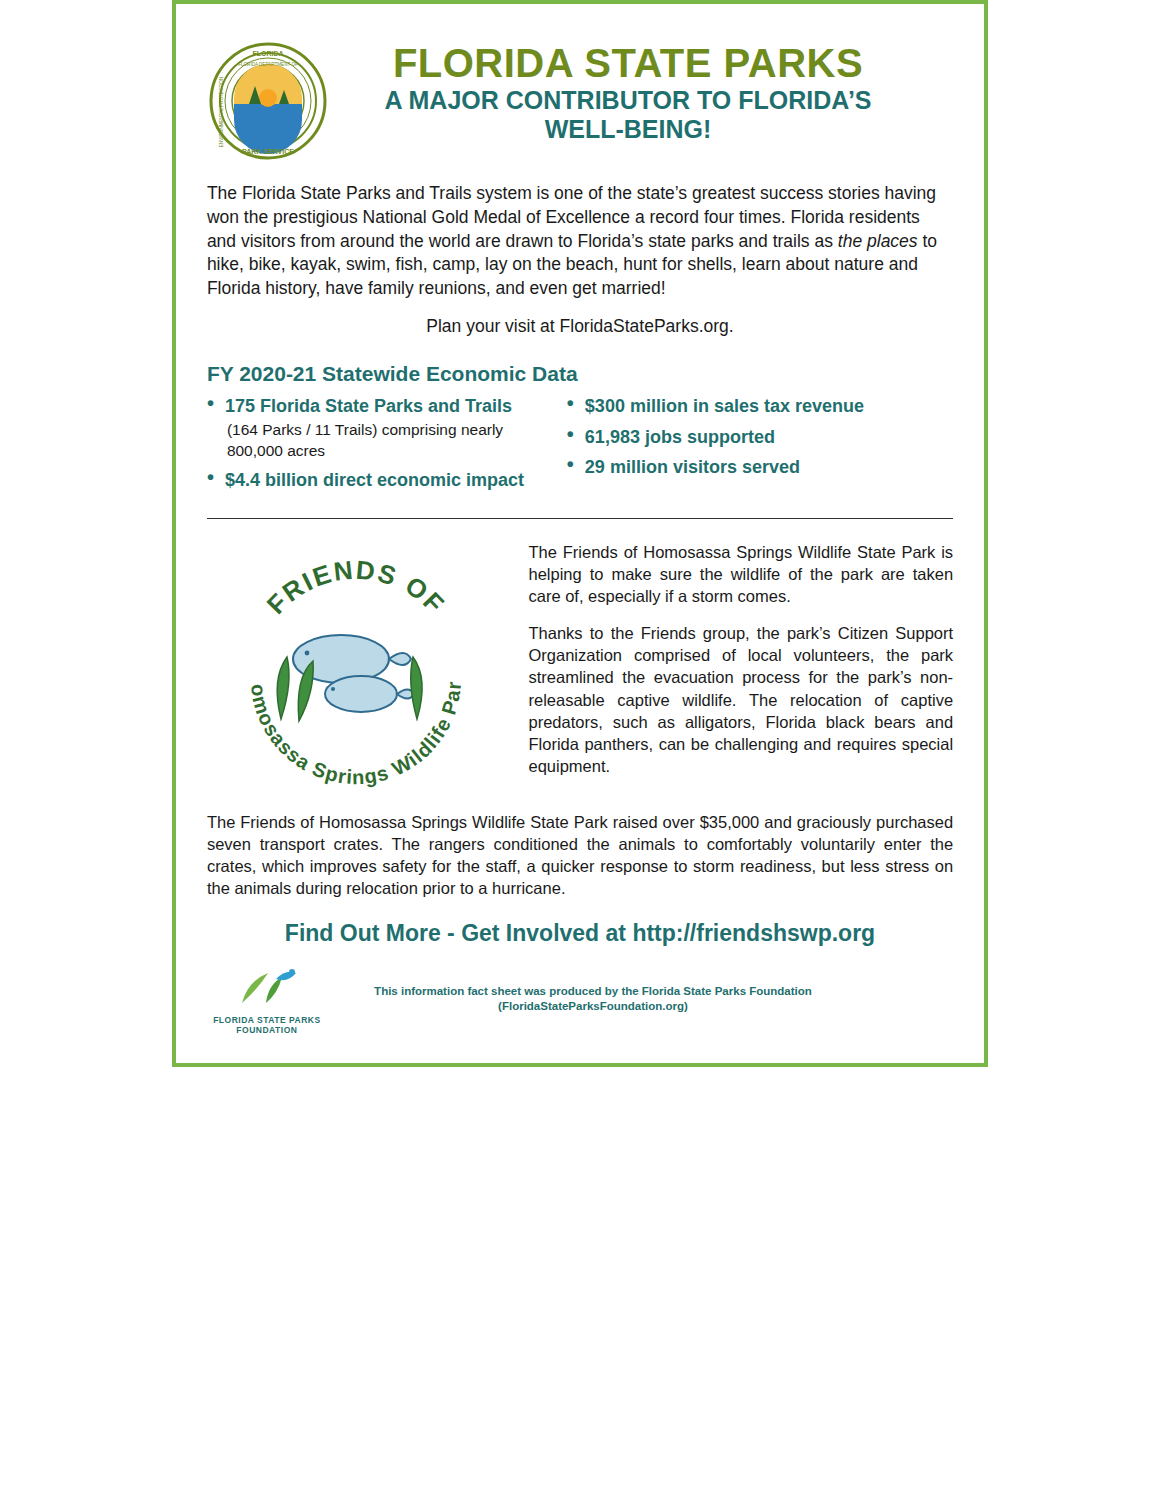FLORIDA PARK SERVICE FLORIDA DEPARTMENT OF ENVIRONMENTAL PROTECTION
FLORIDA STATE PARKS
A MAJOR CONTRIBUTOR TO FLORIDA’S
WELL-BEING!
The Florida State Parks and Trails system is one of the state’s greatest success stories having won the prestigious National Gold Medal of Excellence a record four times. Florida residents and visitors from around the world are drawn to Florida’s state parks and trails as the places to hike, bike, kayak, swim, fish, camp, lay on the beach, hunt for shells, learn about nature and Florida history, have family reunions, and even get married!
Plan your visit at FloridaStateParks.org.
FY 2020-21 Statewide Economic Data
175 Florida State Parks and Trails (164 Parks / 11 Trails) comprising nearly 800,000 acres
$4.4 billion direct economic impact
$300 million in sales tax revenue
61,983 jobs supported
29 million visitors served
FRIENDS OF Homosassa Springs Wildlife Park
The Friends of Homosassa Springs Wildlife State Park is helping to make sure the wildlife of the park are taken care of, especially if a storm comes.
Thanks to the Friends group, the park’s Citizen Support Organization comprised of local volunteers, the park streamlined the evacuation process for the park’s non-releasable captive wildlife. The relocation of captive predators, such as alligators, Florida black bears and Florida panthers, can be challenging and requires special equipment.
The Friends of Homosassa Springs Wildlife State Park raised over $35,000 and graciously purchased seven transport crates. The rangers conditioned the animals to comfortably voluntarily enter the crates, which improves safety for the staff, a quicker response to storm readiness, but less stress on the animals during relocation prior to a hurricane.
Find Out More - Get Involved at http://friendshswp.org
FLORIDA STATE PARKS
FOUNDATION
This information fact sheet was produced by the Florida State Parks Foundation (FloridaStateParksFoundation.org)